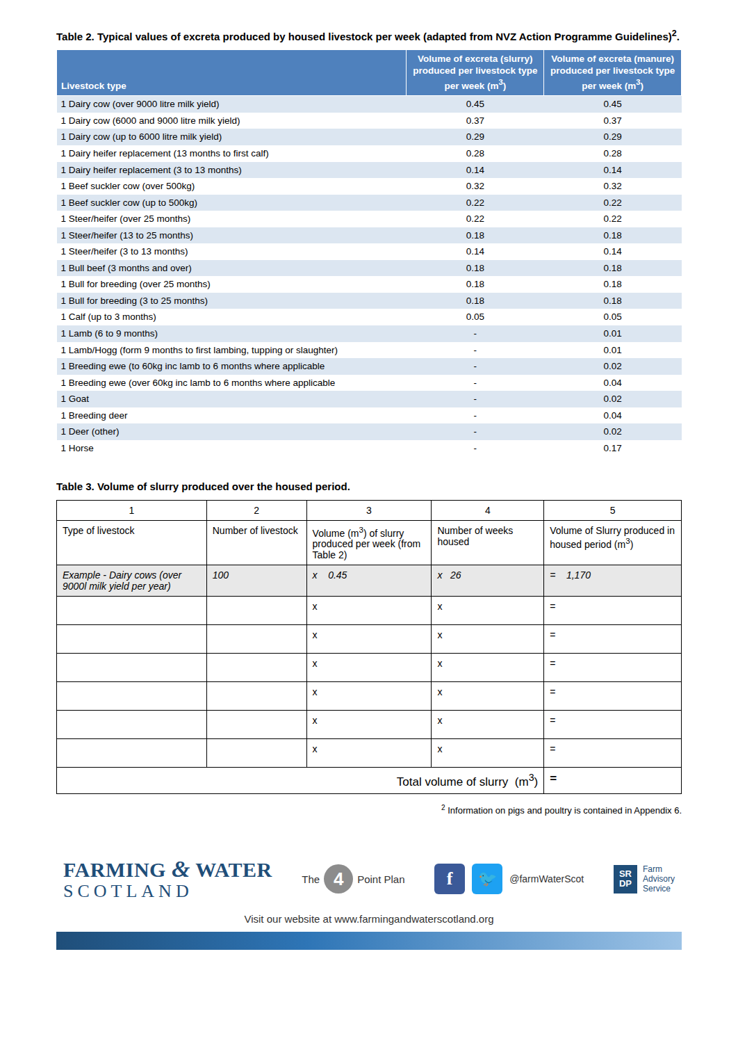Table 2. Typical values of excreta produced by housed livestock per week (adapted from NVZ Action Programme Guidelines)2.
| Livestock type | Volume of excreta (slurry) produced per livestock type per week (m 3 ) | Volume of excreta (manure) produced per livestock type per week (m 3 ) |
| --- | --- | --- |
| 1 Dairy cow (over 9000 litre milk yield) | 0.45 | 0.45 |
| 1 Dairy cow (6000 and 9000 litre milk yield) | 0.37 | 0.37 |
| 1 Dairy cow (up to 6000 litre milk yield) | 0.29 | 0.29 |
| 1 Dairy heifer replacement (13 months to first calf) | 0.28 | 0.28 |
| 1 Dairy heifer replacement (3 to 13 months) | 0.14 | 0.14 |
| 1 Beef suckler cow (over 500kg) | 0.32 | 0.32 |
| 1 Beef suckler cow (up to 500kg) | 0.22 | 0.22 |
| 1 Steer/heifer (over 25 months) | 0.22 | 0.22 |
| 1 Steer/heifer (13 to 25 months) | 0.18 | 0.18 |
| 1 Steer/heifer (3 to 13 months) | 0.14 | 0.14 |
| 1 Bull beef (3 months and over) | 0.18 | 0.18 |
| 1 Bull for breeding (over 25 months) | 0.18 | 0.18 |
| 1 Bull for breeding (3 to 25 months) | 0.18 | 0.18 |
| 1 Calf (up to 3 months) | 0.05 | 0.05 |
| 1 Lamb (6 to 9 months) | - | 0.01 |
| 1 Lamb/Hogg (form 9 months to first lambing, tupping or slaughter) | - | 0.01 |
| 1 Breeding ewe (to 60kg inc lamb to 6 months where applicable | - | 0.02 |
| 1 Breeding ewe (over 60kg inc lamb to 6 months where applicable | - | 0.04 |
| 1 Goat | - | 0.02 |
| 1 Breeding deer | - | 0.04 |
| 1 Deer (other) | - | 0.02 |
| 1 Horse | - | 0.17 |
Table 3. Volume of slurry produced over the housed period.
| 1 | 2 | 3 | 4 | 5 |
| --- | --- | --- | --- | --- |
| Type of livestock | Number of livestock | Volume (m 3 ) of slurry produced per week (from Table 2) | Number of weeks housed | Volume of Slurry produced in housed period (m 3 ) |
| Example - Dairy cows (over 9000l milk yield per year) | 100 | x 0.45 | x 26 | = 1,170 |
| | | x | x | = |
| | | x | x | = |
| | | x | x | = |
| | | x | x | = |
| | | x | x | = |
| | | x | x | = |
| Total volume of slurry (m 3 ) | = |
2 Information on pigs and poultry is contained in Appendix 6.
FARMING & WATER
SCOTLAND
The 4 Point Plan
f
🐦
@farmWaterScot
SR
DP
Farm
Advisory
Service
Visit our website at www.farmingandwaterscotland.org